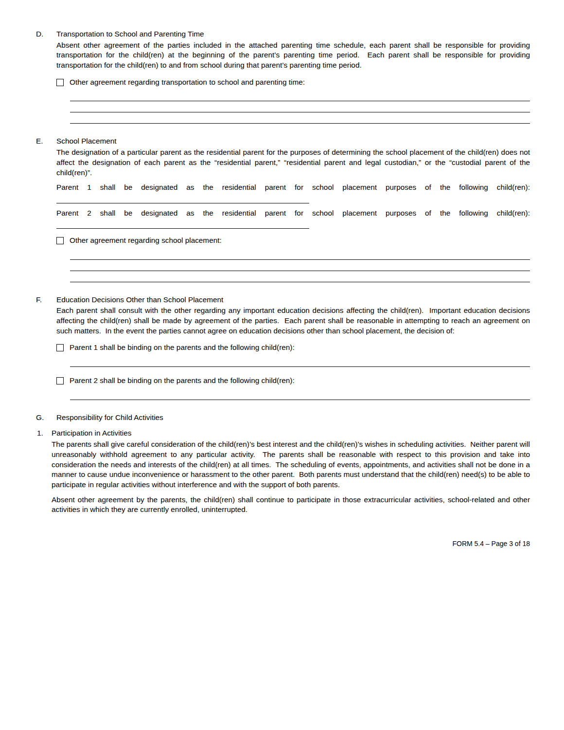D.
Transportation to School and Parenting Time
Absent other agreement of the parties included in the attached parenting time schedule, each parent shall be responsible for providing transportation for the child(ren) at the beginning of the parent’s parenting time period. Each parent shall be responsible for providing transportation for the child(ren) to and from school during that parent’s parenting time period.
Other agreement regarding transportation to school and parenting time:
E.
School Placement
The designation of a particular parent as the residential parent for the purposes of determining the school placement of the child(ren) does not affect the designation of each parent as the “residential parent,” “residential parent and legal custodian,” or the “custodial parent of the child(ren)”.
Parent 1 shall be designated as the residential parent for school placement purposes of the following child(ren):
Parent 2 shall be designated as the residential parent for school placement purposes of the following child(ren):
Other agreement regarding school placement:
F.
Education Decisions Other than School Placement
Each parent shall consult with the other regarding any important education decisions affecting the child(ren). Important education decisions affecting the child(ren) shall be made by agreement of the parties. Each parent shall be reasonable in attempting to reach an agreement on such matters. In the event the parties cannot agree on education decisions other than school placement, the decision of:
Parent 1 shall be binding on the parents and the following child(ren):
Parent 2 shall be binding on the parents and the following child(ren):
G.
Responsibility for Child Activities
1.
Participation in Activities
The parents shall give careful consideration of the child(ren)’s best interest and the child(ren)’s wishes in scheduling activities. Neither parent will unreasonably withhold agreement to any particular activity. The parents shall be reasonable with respect to this provision and take into consideration the needs and interests of the child(ren) at all times. The scheduling of events, appointments, and activities shall not be done in a manner to cause undue inconvenience or harassment to the other parent. Both parents must understand that the child(ren) need(s) to be able to participate in regular activities without interference and with the support of both parents.
Absent other agreement by the parents, the child(ren) shall continue to participate in those extracurricular activities, school-related and other activities in which they are currently enrolled, uninterrupted.
FORM 5.4 – Page 3 of 18